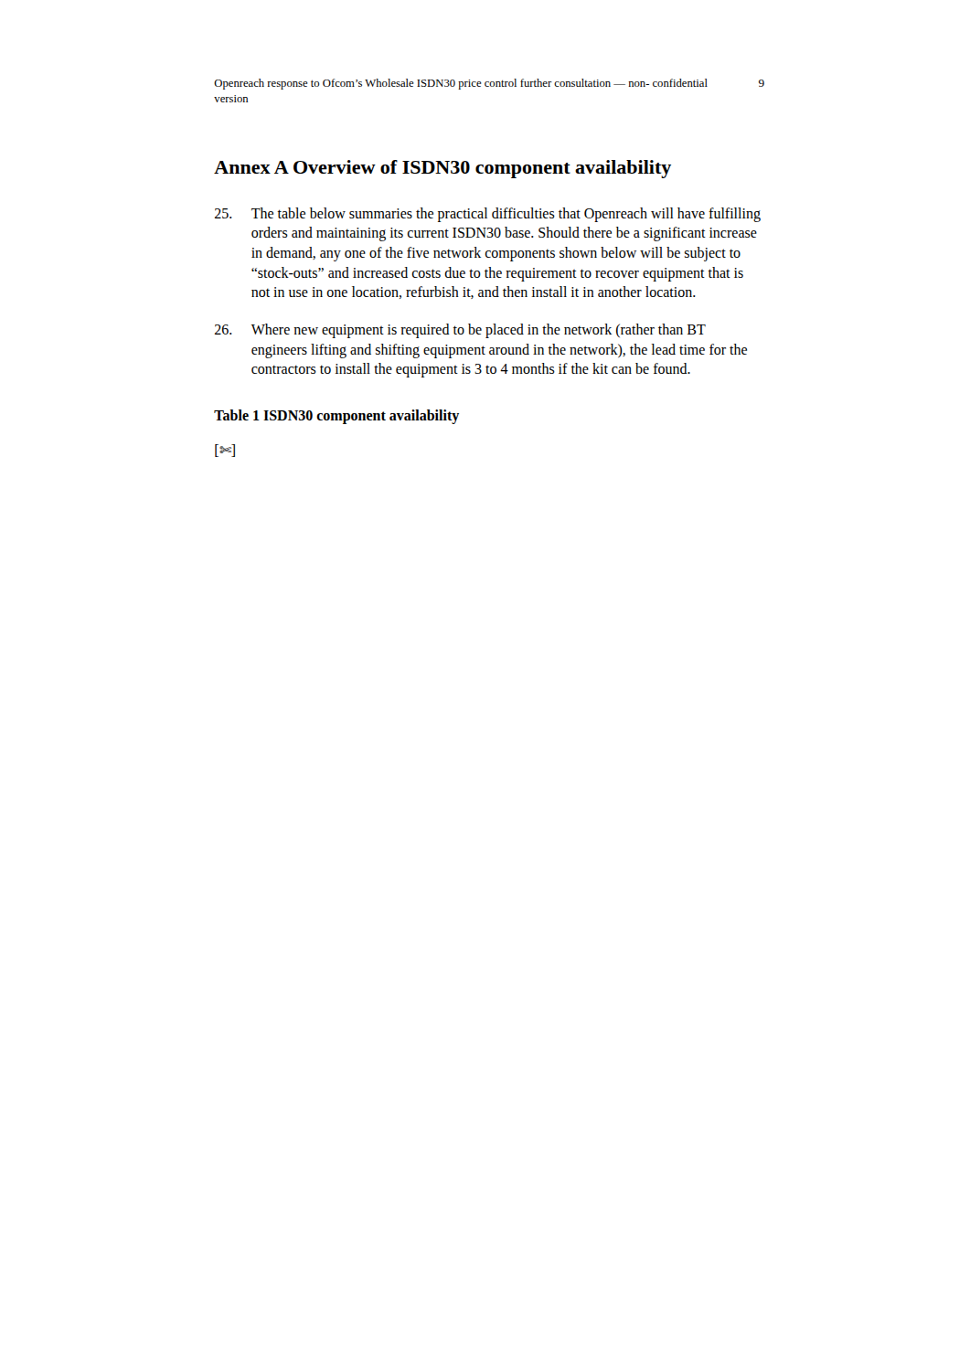Openreach response to Ofcom’s Wholesale ISDN30 price control further consultation — non- confidential version
9
Annex A Overview of ISDN30 component availability
25. The table below summaries the practical difficulties that Openreach will have fulfilling orders and maintaining its current ISDN30 base. Should there be a significant increase in demand, any one of the five network components shown below will be subject to “stock-outs” and increased costs due to the requirement to recover equipment that is not in use in one location, refurbish it, and then install it in another location.
26. Where new equipment is required to be placed in the network (rather than BT engineers lifting and shifting equipment around in the network), the lead time for the contractors to install the equipment is 3 to 4 months if the kit can be found.
Table 1 ISDN30 component availability
[✄]